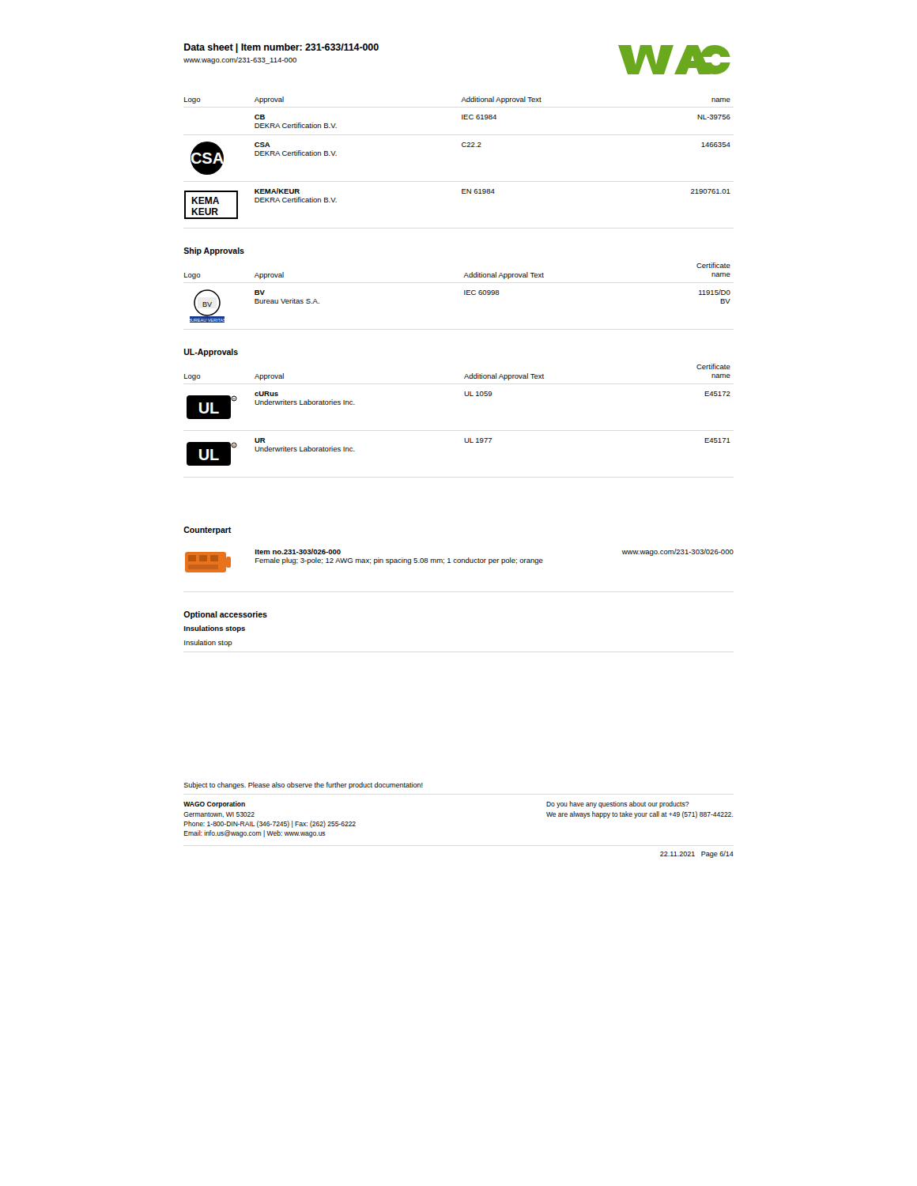Data sheet | Item number: 231-633/114-000
www.wago.com/231-633_114-000
| Logo | Approval | Additional Approval Text | name |
| --- | --- | --- | --- |
| | CB DEKRA Certification B.V. | IEC 61984 | NL-39756 |
| CSA | CSA DEKRA Certification B.V. | C22.2 | 1466354 |
| KEMA KEUR | KEMA/KEUR DEKRA Certification B.V. | EN 61984 | 2190761.01 |
Ship Approvals
| Logo | Approval | Additional Approval Text | Certificate name |
| --- | --- | --- | --- |
| BV BUREAU VERITAS | BV Bureau Veritas S.A. | IEC 60998 | 11915/D0 BV |
UL-Approvals
| Logo | Approval | Additional Approval Text | Certificate name |
| --- | --- | --- | --- |
| UL R | cURus Underwriters Laboratories Inc. | UL 1059 | E45172 |
| UL R | UR Underwriters Laboratories Inc. | UL 1977 | E45171 |
Counterpart
Item no.231-303/026-000
Female plug; 3-pole; 12 AWG max; pin spacing 5.08 mm; 1 conductor per pole; orange
www.wago.com/231-303/026-000
Optional accessories
Insulations stops
Insulation stop
Subject to changes. Please also observe the further product documentation!
WAGO Corporation
Germantown, WI 53022
Phone: 1-800-DIN-RAIL (346-7245) | Fax: (262) 255-6222
Email: info.us@wago.com | Web: www.wago.us
Do you have any questions about our products?
We are always happy to take your call at +49 (571) 887-44222.
22.11.2021 Page 6/14